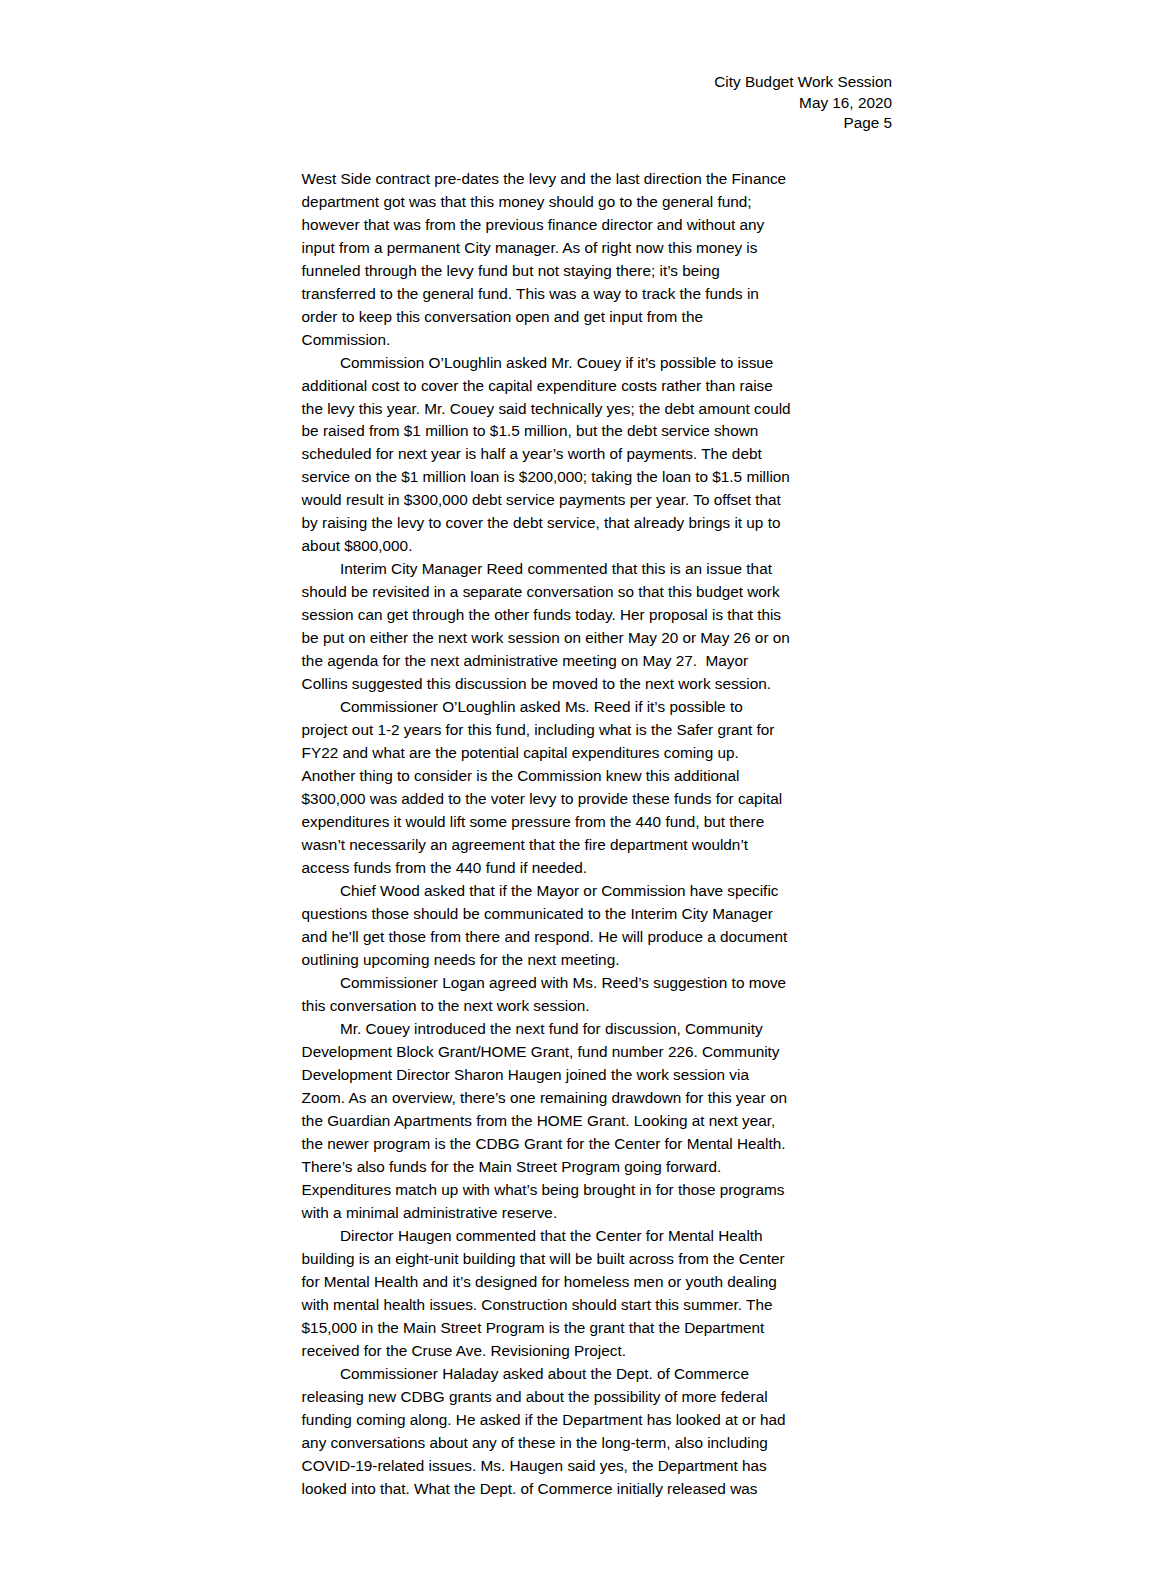City Budget Work Session
May 16, 2020
Page 5
West Side contract pre-dates the levy and the last direction the Finance department got was that this money should go to the general fund; however that was from the previous finance director and without any input from a permanent City manager. As of right now this money is funneled through the levy fund but not staying there; it’s being transferred to the general fund. This was a way to track the funds in order to keep this conversation open and get input from the Commission.
Commission O’Loughlin asked Mr. Couey if it’s possible to issue additional cost to cover the capital expenditure costs rather than raise the levy this year. Mr. Couey said technically yes; the debt amount could be raised from $1 million to $1.5 million, but the debt service shown scheduled for next year is half a year’s worth of payments. The debt service on the $1 million loan is $200,000; taking the loan to $1.5 million would result in $300,000 debt service payments per year. To offset that by raising the levy to cover the debt service, that already brings it up to about $800,000.
Interim City Manager Reed commented that this is an issue that should be revisited in a separate conversation so that this budget work session can get through the other funds today. Her proposal is that this be put on either the next work session on either May 20 or May 26 or on the agenda for the next administrative meeting on May 27. Mayor Collins suggested this discussion be moved to the next work session.
Commissioner O’Loughlin asked Ms. Reed if it’s possible to project out 1-2 years for this fund, including what is the Safer grant for FY22 and what are the potential capital expenditures coming up. Another thing to consider is the Commission knew this additional $300,000 was added to the voter levy to provide these funds for capital expenditures it would lift some pressure from the 440 fund, but there wasn’t necessarily an agreement that the fire department wouldn’t access funds from the 440 fund if needed.
Chief Wood asked that if the Mayor or Commission have specific questions those should be communicated to the Interim City Manager and he’ll get those from there and respond. He will produce a document outlining upcoming needs for the next meeting.
Commissioner Logan agreed with Ms. Reed’s suggestion to move this conversation to the next work session.
Mr. Couey introduced the next fund for discussion, Community Development Block Grant/HOME Grant, fund number 226. Community Development Director Sharon Haugen joined the work session via Zoom. As an overview, there’s one remaining drawdown for this year on the Guardian Apartments from the HOME Grant. Looking at next year, the newer program is the CDBG Grant for the Center for Mental Health. There’s also funds for the Main Street Program going forward. Expenditures match up with what’s being brought in for those programs with a minimal administrative reserve.
Director Haugen commented that the Center for Mental Health building is an eight-unit building that will be built across from the Center for Mental Health and it’s designed for homeless men or youth dealing with mental health issues. Construction should start this summer. The $15,000 in the Main Street Program is the grant that the Department received for the Cruse Ave. Revisioning Project.
Commissioner Haladay asked about the Dept. of Commerce releasing new CDBG grants and about the possibility of more federal funding coming along. He asked if the Department has looked at or had any conversations about any of these in the long-term, also including COVID-19-related issues. Ms. Haugen said yes, the Department has looked into that. What the Dept. of Commerce initially released was